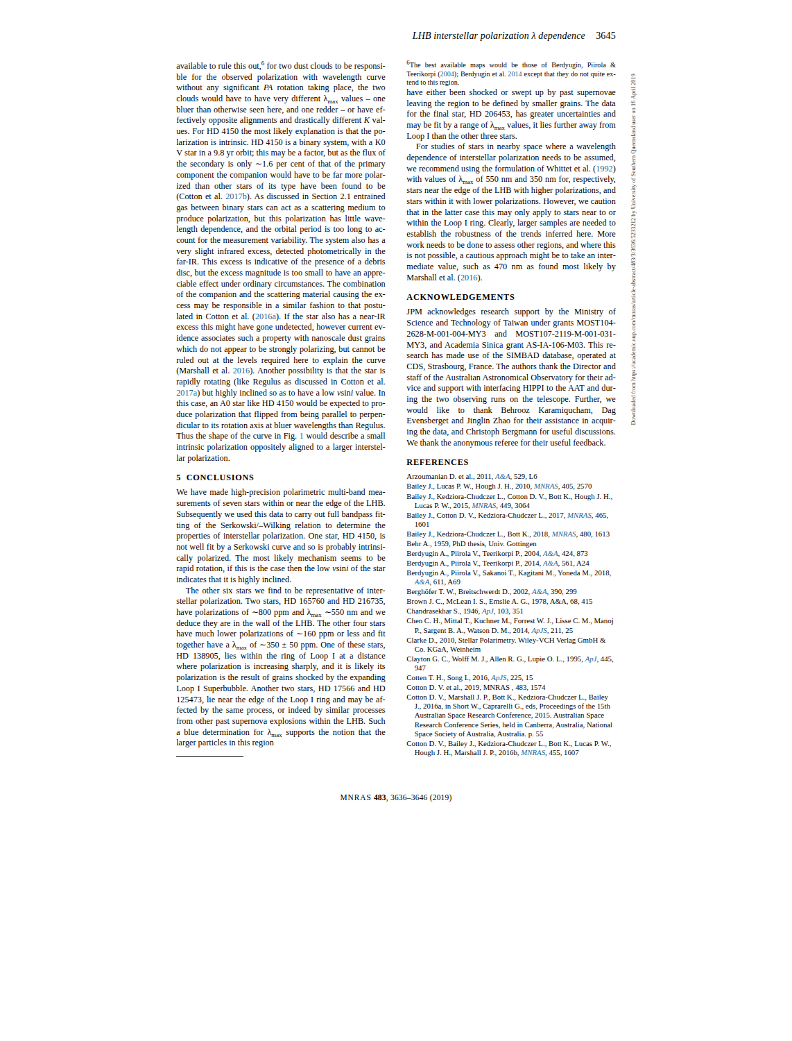Downloaded from https://academic.oup.com/mnras/article-abstract/483/3/3636/5233212 by University of Southern Queensland user on 16 April 2019
LHB interstellar polarization λ dependence 3645
available to rule this out,6 for two dust clouds to be responsible for the observed polarization with wavelength curve without any significant PA rotation taking place, the two clouds would have to have very different λmax values – one bluer than otherwise seen here, and one redder – or have effectively opposite alignments and drastically different K values. For HD 4150 the most likely explanation is that the polarization is intrinsic. HD 4150 is a binary system, with a K0 V star in a 9.8 yr orbit; this may be a factor, but as the flux of the secondary is only ∼1.6 per cent of that of the primary component the companion would have to be far more polarized than other stars of its type have been found to be (Cotton et al. 2017b). As discussed in Section 2.1 entrained gas between binary stars can act as a scattering medium to produce polarization, but this polarization has little wavelength dependence, and the orbital period is too long to account for the measurement variability. The system also has a very slight infrared excess, detected photometrically in the far-IR. This excess is indicative of the presence of a debris disc, but the excess magnitude is too small to have an appreciable effect under ordinary circumstances. The combination of the companion and the scattering material causing the excess may be responsible in a similar fashion to that postulated in Cotton et al. (2016a). If the star also has a near-IR excess this might have gone undetected, however current evidence associates such a property with nanoscale dust grains which do not appear to be strongly polarizing, but cannot be ruled out at the levels required here to explain the curve (Marshall et al. 2016). Another possibility is that the star is rapidly rotating (like Regulus as discussed in Cotton et al. 2017a) but highly inclined so as to have a low vsini value. In this case, an A0 star like HD 4150 would be expected to produce polarization that flipped from being parallel to perpendicular to its rotation axis at bluer wavelengths than Regulus. Thus the shape of the curve in Fig. 1 would describe a small intrinsic polarization oppositely aligned to a larger interstellar polarization.
5 CONCLUSIONS
We have made high-precision polarimetric multi-band measurements of seven stars within or near the edge of the LHB. Subsequently we used this data to carry out full bandpass fitting of the Serkowski/–Wilking relation to determine the properties of interstellar polarization. One star, HD 4150, is not well fit by a Serkowski curve and so is probably intrinsically polarized. The most likely mechanism seems to be rapid rotation, if this is the case then the low vsini of the star indicates that it is highly inclined.
The other six stars we find to be representative of interstellar polarization. Two stars, HD 165760 and HD 216735, have polarizations of ∼800 ppm and λmax ∼550 nm and we deduce they are in the wall of the LHB. The other four stars have much lower polarizations of ∼160 ppm or less and fit together have a λmax of ∼350 ± 50 ppm. One of these stars, HD 138905, lies within the ring of Loop I at a distance where polarization is increasing sharply, and it is likely its polarization is the result of grains shocked by the expanding Loop I Superbubble. Another two stars, HD 17566 and HD 125473, lie near the edge of the Loop I ring and may be affected by the same process, or indeed by similar processes from other past supernova explosions within the LHB. Such a blue determination for λmax supports the notion that the larger particles in this region
6The best available maps would be those of Berdyugin, Piirola & Teerikorpi (2004); Berdyugin et al. 2014 except that they do not quite extend to this region.
have either been shocked or swept up by past supernovae leaving the region to be defined by smaller grains. The data for the final star, HD 206453, has greater uncertainties and may be fit by a range of λmax values, it lies further away from Loop I than the other three stars.
For studies of stars in nearby space where a wavelength dependence of interstellar polarization needs to be assumed, we recommend using the formulation of Whittet et al. (1992) with values of λmax of 550 nm and 350 nm for, respectively, stars near the edge of the LHB with higher polarizations, and stars within it with lower polarizations. However, we caution that in the latter case this may only apply to stars near to or within the Loop I ring. Clearly, larger samples are needed to establish the robustness of the trends inferred here. More work needs to be done to assess other regions, and where this is not possible, a cautious approach might be to take an intermediate value, such as 470 nm as found most likely by Marshall et al. (2016).
ACKNOWLEDGEMENTS
JPM acknowledges research support by the Ministry of Science and Technology of Taiwan under grants MOST104-2628-M-001-004-MY3 and MOST107-2119-M-001-031-MY3, and Academia Sinica grant AS-IA-106-M03. This research has made use of the SIMBAD database, operated at CDS, Strasbourg, France. The authors thank the Director and staff of the Australian Astronomical Observatory for their advice and support with interfacing HIPPI to the AAT and during the two observing runs on the telescope. Further, we would like to thank Behrooz Karamiqucham, Dag Evensberget and Jinglin Zhao for their assistance in acquiring the data, and Christoph Bergmann for useful discussions. We thank the anonymous referee for their useful feedback.
REFERENCES
Arzoumanian D. et al., 2011, A&A, 529, L6
Bailey J., Lucas P. W., Hough J. H., 2010, MNRAS, 405, 2570
Bailey J., Kedziora-Chudczer L., Cotton D. V., Bott K., Hough J. H., Lucas P. W., 2015, MNRAS, 449, 3064
Bailey J., Cotton D. V., Kedziora-Chudczer L., 2017, MNRAS, 465, 1601
Bailey J., Kedziora-Chudczer L., Bott K., 2018, MNRAS, 480, 1613
Behr A., 1959, PhD thesis, Univ. Gottingen
Berdyugin A., Piirola V., Teerikorpi P., 2004, A&A, 424, 873
Berdyugin A., Piirola V., Teerikorpi P., 2014, A&A, 561, A24
Berdyugin A., Piirola V., Sakanoi T., Kagitani M., Yoneda M., 2018, A&A, 611, A69
Berghöfer T. W., Breitschwerdt D., 2002, A&A, 390, 299
Brown J. C., McLean I. S., Emslie A. G., 1978, A&A, 68, 415
Chandrasekhar S., 1946, ApJ, 103, 351
Chen C. H., Mittal T., Kuchner M., Forrest W. J., Lisse C. M., Manoj P., Sargent B. A., Watson D. M., 2014, ApJS, 211, 25
Clarke D., 2010, Stellar Polarimetry. Wiley-VCH Verlag GmbH & Co. KGaA, Weinheim
Clayton G. C., Wolff M. J., Allen R. G., Lupie O. L., 1995, ApJ, 445, 947
Cotten T. H., Song I., 2016, ApJS, 225, 15
Cotton D. V. et al., 2019, MNRAS , 483, 1574
Cotton D. V., Marshall J. P., Bott K., Kedziora-Chudczer L., Bailey J., 2016a, in Short W., Caprarelli G., eds, Proceedings of the 15th Australian Space Research Conference, 2015. Australian Space Research Conference Series, held in Canberra, Australia, National Space Society of Australia, Australia. p. 55
Cotton D. V., Bailey J., Kedziora-Chudczer L., Bott K., Lucas P. W., Hough J. H., Marshall J. P., 2016b, MNRAS, 455, 1607
MNRAS 483, 3636–3646 (2019)